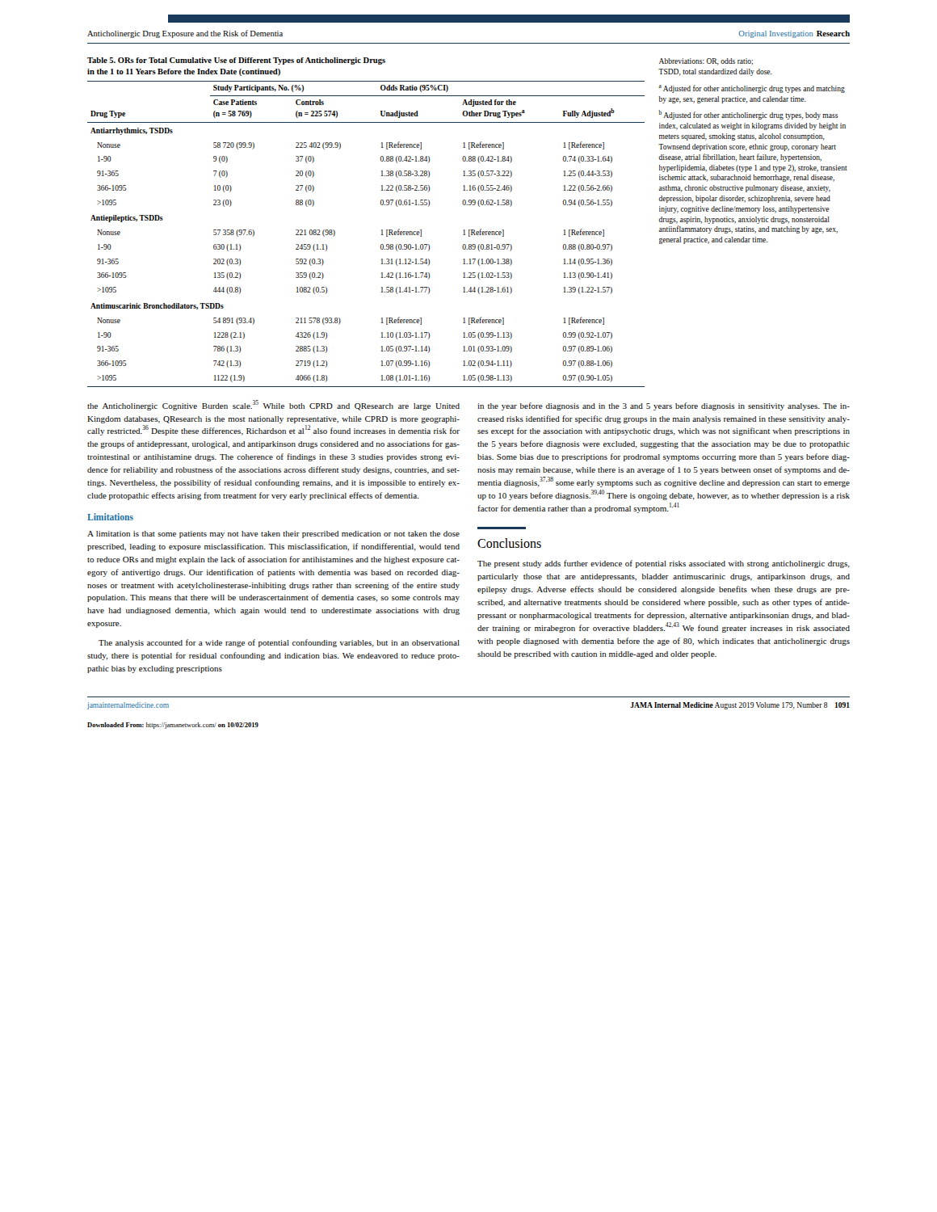Anticholinergic Drug Exposure and the Risk of Dementia
Original Investigation Research
Table 5. ORs for Total Cumulative Use of Different Types of Anticholinergic Drugs
in the 1 to 11 Years Before the Index Date (continued)
| Drug Type | Study Participants, No. (%) | Odds Ratio (95%CI) |
| --- | --- | --- |
| Case Patients (n = 58 769) | Controls (n = 225 574) | Unadjusted | Adjusted for the Other Drug Types a | Fully Adjusted b |
| Antiarrhythmics, TSDDs |
| Nonuse | 58 720 (99.9) | 225 402 (99.9) | 1 [Reference] | 1 [Reference] | 1 [Reference] |
| 1-90 | 9 (0) | 37 (0) | 0.88 (0.42-1.84) | 0.88 (0.42-1.84) | 0.74 (0.33-1.64) |
| 91-365 | 7 (0) | 20 (0) | 1.38 (0.58-3.28) | 1.35 (0.57-3.22) | 1.25 (0.44-3.53) |
| 366-1095 | 10 (0) | 27 (0) | 1.22 (0.58-2.56) | 1.16 (0.55-2.46) | 1.22 (0.56-2.66) |
| >1095 | 23 (0) | 88 (0) | 0.97 (0.61-1.55) | 0.99 (0.62-1.58) | 0.94 (0.56-1.55) |
| Antiepileptics, TSDDs |
| Nonuse | 57 358 (97.6) | 221 082 (98) | 1 [Reference] | 1 [Reference] | 1 [Reference] |
| 1-90 | 630 (1.1) | 2459 (1.1) | 0.98 (0.90-1.07) | 0.89 (0.81-0.97) | 0.88 (0.80-0.97) |
| 91-365 | 202 (0.3) | 592 (0.3) | 1.31 (1.12-1.54) | 1.17 (1.00-1.38) | 1.14 (0.95-1.36) |
| 366-1095 | 135 (0.2) | 359 (0.2) | 1.42 (1.16-1.74) | 1.25 (1.02-1.53) | 1.13 (0.90-1.41) |
| >1095 | 444 (0.8) | 1082 (0.5) | 1.58 (1.41-1.77) | 1.44 (1.28-1.61) | 1.39 (1.22-1.57) |
| Antimuscarinic Bronchodilators, TSDDs |
| Nonuse | 54 891 (93.4) | 211 578 (93.8) | 1 [Reference] | 1 [Reference] | 1 [Reference] |
| 1-90 | 1228 (2.1) | 4326 (1.9) | 1.10 (1.03-1.17) | 1.05 (0.99-1.13) | 0.99 (0.92-1.07) |
| 91-365 | 786 (1.3) | 2885 (1.3) | 1.05 (0.97-1.14) | 1.01 (0.93-1.09) | 0.97 (0.89-1.06) |
| 366-1095 | 742 (1.3) | 2719 (1.2) | 1.07 (0.99-1.16) | 1.02 (0.94-1.11) | 0.97 (0.88-1.06) |
| >1095 | 1122 (1.9) | 4066 (1.8) | 1.08 (1.01-1.16) | 1.05 (0.98-1.13) | 0.97 (0.90-1.05) |
Abbreviations: OR, odds ratio;
TSDD, total standardized daily dose.
a Adjusted for other anticholinergic drug types and matching by age, sex, general practice, and calendar time.
b Adjusted for other anticholinergic drug types, body mass index, calculated as weight in kilograms divided by height in meters squared, smoking status, alcohol consumption, Townsend deprivation score, ethnic group, coronary heart disease, atrial fibrillation, heart failure, hypertension, hyperlipidemia, diabetes (type 1 and type 2), stroke, transient ischemic attack, subarachnoid hemorrhage, renal disease, asthma, chronic obstructive pulmonary disease, anxiety, depression, bipolar disorder, schizophrenia, severe head injury, cognitive decline/memory loss, antihypertensive drugs, aspirin, hypnotics, anxiolytic drugs, nonsteroidal antiinflammatory drugs, statins, and matching by age, sex, general practice, and calendar time.
the Anticholinergic Cognitive Burden scale.35 While both CPRD and QResearch are large United Kingdom databases, QResearch is the most nationally representative, while CPRD is more geographically restricted.36 Despite these differences, Richardson et al12 also found increases in dementia risk for the groups of antidepressant, urological, and antiparkinson drugs considered and no associations for gastrointestinal or antihistamine drugs. The coherence of findings in these 3 studies provides strong evidence for reliability and robustness of the associations across different study designs, countries, and settings. Nevertheless, the possibility of residual confounding remains, and it is impossible to entirely exclude protopathic effects arising from treatment for very early preclinical effects of dementia.
Limitations
A limitation is that some patients may not have taken their prescribed medication or not taken the dose prescribed, leading to exposure misclassification. This misclassification, if nondifferential, would tend to reduce ORs and might explain the lack of association for antihistamines and the highest exposure category of antivertigo drugs. Our identification of patients with dementia was based on recorded diagnoses or treatment with acetylcholinesterase-inhibiting drugs rather than screening of the entire study population. This means that there will be underascertainment of dementia cases, so some controls may have had undiagnosed dementia, which again would tend to underestimate associations with drug exposure.
The analysis accounted for a wide range of potential confounding variables, but in an observational study, there is potential for residual confounding and indication bias. We endeavored to reduce protopathic bias by excluding prescriptions
in the year before diagnosis and in the 3 and 5 years before diagnosis in sensitivity analyses. The increased risks identified for specific drug groups in the main analysis remained in these sensitivity analyses except for the association with antipsychotic drugs, which was not significant when prescriptions in the 5 years before diagnosis were excluded, suggesting that the association may be due to protopathic bias. Some bias due to prescriptions for prodromal symptoms occurring more than 5 years before diagnosis may remain because, while there is an average of 1 to 5 years between onset of symptoms and dementia diagnosis,37,38 some early symptoms such as cognitive decline and depression can start to emerge up to 10 years before diagnosis.39,40 There is ongoing debate, however, as to whether depression is a risk factor for dementia rather than a prodromal symptom.1,41
Conclusions
The present study adds further evidence of potential risks associated with strong anticholinergic drugs, particularly those that are antidepressants, bladder antimuscarinic drugs, antiparkinson drugs, and epilepsy drugs. Adverse effects should be considered alongside benefits when these drugs are prescribed, and alternative treatments should be considered where possible, such as other types of antidepressant or nonpharmacological treatments for depression, alternative antiparkinsonian drugs, and bladder training or mirabegron for overactive bladders.42,43 We found greater increases in risk associated with people diagnosed with dementia before the age of 80, which indicates that anticholinergic drugs should be prescribed with caution in middle-aged and older people.
jamainternalmedicine.com
JAMA Internal Medicine August 2019 Volume 179, Number 8 1091
Downloaded From: https://jamanetwork.com/ on 10/02/2019